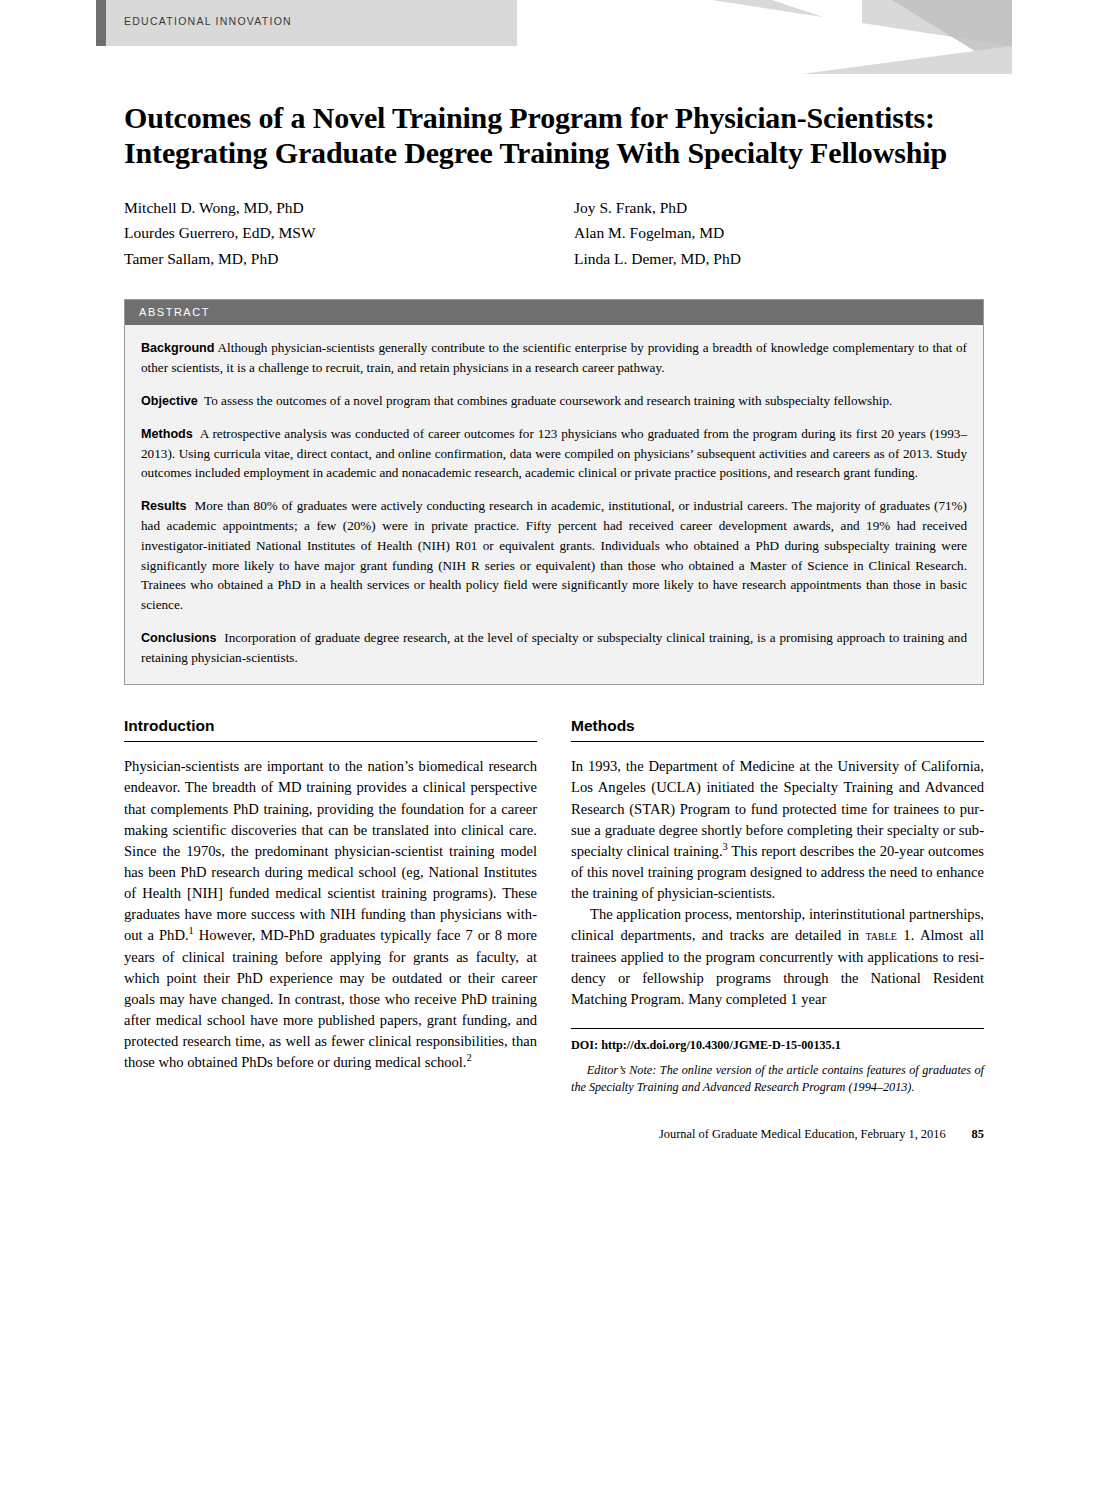Educational Innovation
Outcomes of a Novel Training Program for Physician-Scientists: Integrating Graduate Degree Training With Specialty Fellowship
Mitchell D. Wong, MD, PhD
Lourdes Guerrero, EdD, MSW
Tamer Sallam, MD, PhD
Joy S. Frank, PhD
Alan M. Fogelman, MD
Linda L. Demer, MD, PhD
Abstract
Background Although physician-scientists generally contribute to the scientific enterprise by providing a breadth of knowledge complementary to that of other scientists, it is a challenge to recruit, train, and retain physicians in a research career pathway.
Objective To assess the outcomes of a novel program that combines graduate coursework and research training with subspecialty fellowship.
Methods A retrospective analysis was conducted of career outcomes for 123 physicians who graduated from the program during its first 20 years (1993–2013). Using curricula vitae, direct contact, and online confirmation, data were compiled on physicians’ subsequent activities and careers as of 2013. Study outcomes included employment in academic and nonacademic research, academic clinical or private practice positions, and research grant funding.
Results More than 80% of graduates were actively conducting research in academic, institutional, or industrial careers. The majority of graduates (71%) had academic appointments; a few (20%) were in private practice. Fifty percent had received career development awards, and 19% had received investigator-initiated National Institutes of Health (NIH) R01 or equivalent grants. Individuals who obtained a PhD during subspecialty training were significantly more likely to have major grant funding (NIH R series or equivalent) than those who obtained a Master of Science in Clinical Research. Trainees who obtained a PhD in a health services or health policy field were significantly more likely to have research appointments than those in basic science.
Conclusions Incorporation of graduate degree research, at the level of specialty or subspecialty clinical training, is a promising approach to training and retaining physician-scientists.
Introduction
Physician-scientists are important to the nation’s biomedical research endeavor. The breadth of MD training provides a clinical perspective that complements PhD training, providing the foundation for a career making scientific discoveries that can be translated into clinical care. Since the 1970s, the predominant physician-scientist training model has been PhD research during medical school (eg, National Institutes of Health [NIH] funded medical scientist training programs). These graduates have more success with NIH funding than physicians without a PhD.1 However, MD-PhD graduates typically face 7 or 8 more years of clinical training before applying for grants as faculty, at which point their PhD experience may be outdated or their career goals may have changed. In contrast, those who receive PhD training after medical school have more published papers, grant funding, and protected research time, as well as fewer clinical responsibilities, than those who obtained PhDs before or during medical school.2
Methods
In 1993, the Department of Medicine at the University of California, Los Angeles (UCLA) initiated the Specialty Training and Advanced Research (STAR) Program to fund protected time for trainees to pursue a graduate degree shortly before completing their specialty or subspecialty clinical training.3 This report describes the 20-year outcomes of this novel training program designed to address the need to enhance the training of physician-scientists.
The application process, mentorship, interinstitutional partnerships, clinical departments, and tracks are detailed in table 1. Almost all trainees applied to the program concurrently with applications to residency or fellowship programs through the National Resident Matching Program. Many completed 1 year
DOI: http://dx.doi.org/10.4300/JGME-D-15-00135.1
Editor’s Note: The online version of the article contains features of graduates of the Specialty Training and Advanced Research Program (1994–2013).
Journal of Graduate Medical Education, February 1, 201685